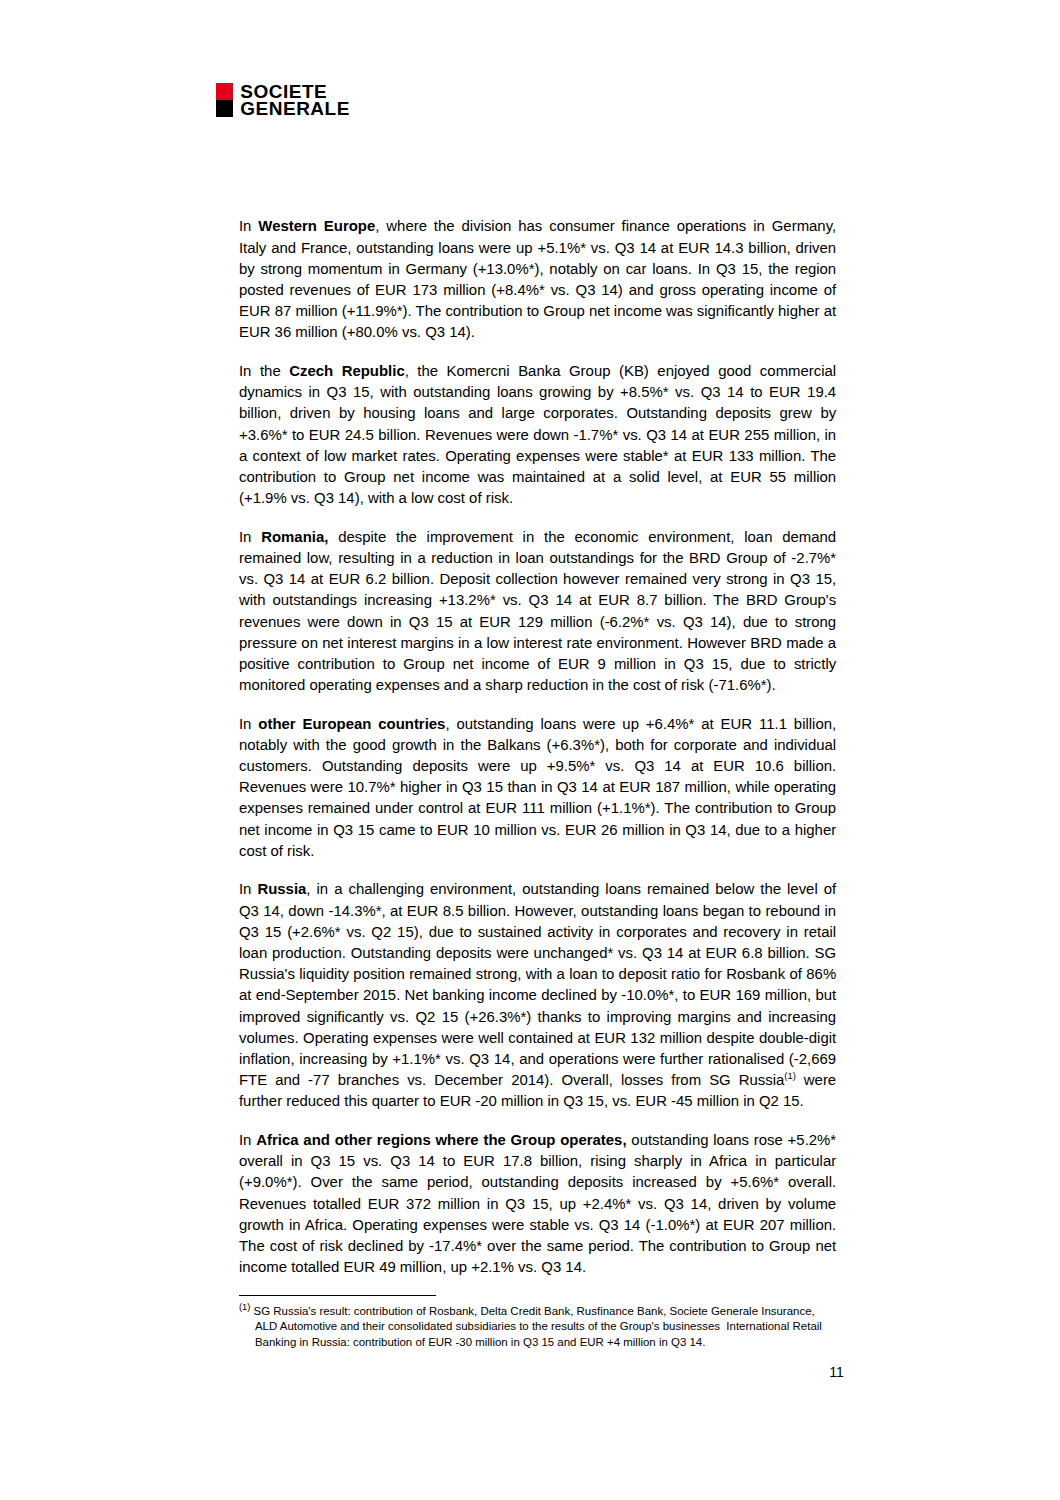| | SOCIETE GENERALE |
In Western Europe, where the division has consumer finance operations in Germany, Italy and France, outstanding loans were up +5.1%* vs. Q3 14 at EUR 14.3 billion, driven by strong momentum in Germany (+13.0%*), notably on car loans. In Q3 15, the region posted revenues of EUR 173 million (+8.4%* vs. Q3 14) and gross operating income of EUR 87 million (+11.9%*). The contribution to Group net income was significantly higher at EUR 36 million (+80.0% vs. Q3 14).
In the Czech Republic, the Komercni Banka Group (KB) enjoyed good commercial dynamics in Q3 15, with outstanding loans growing by +8.5%* vs. Q3 14 to EUR 19.4 billion, driven by housing loans and large corporates. Outstanding deposits grew by +3.6%* to EUR 24.5 billion. Revenues were down -1.7%* vs. Q3 14 at EUR 255 million, in a context of low market rates. Operating expenses were stable* at EUR 133 million. The contribution to Group net income was maintained at a solid level, at EUR 55 million (+1.9% vs. Q3 14), with a low cost of risk.
In Romania, despite the improvement in the economic environment, loan demand remained low, resulting in a reduction in loan outstandings for the BRD Group of -2.7%* vs. Q3 14 at EUR 6.2 billion. Deposit collection however remained very strong in Q3 15, with outstandings increasing +13.2%* vs. Q3 14 at EUR 8.7 billion. The BRD Group's revenues were down in Q3 15 at EUR 129 million (-6.2%* vs. Q3 14), due to strong pressure on net interest margins in a low interest rate environment. However BRD made a positive contribution to Group net income of EUR 9 million in Q3 15, due to strictly monitored operating expenses and a sharp reduction in the cost of risk (-71.6%*).
In other European countries, outstanding loans were up +6.4%* at EUR 11.1 billion, notably with the good growth in the Balkans (+6.3%*), both for corporate and individual customers. Outstanding deposits were up +9.5%* vs. Q3 14 at EUR 10.6 billion. Revenues were 10.7%* higher in Q3 15 than in Q3 14 at EUR 187 million, while operating expenses remained under control at EUR 111 million (+1.1%*). The contribution to Group net income in Q3 15 came to EUR 10 million vs. EUR 26 million in Q3 14, due to a higher cost of risk.
In Russia, in a challenging environment, outstanding loans remained below the level of Q3 14, down -14.3%*, at EUR 8.5 billion. However, outstanding loans began to rebound in Q3 15 (+2.6%* vs. Q2 15), due to sustained activity in corporates and recovery in retail loan production. Outstanding deposits were unchanged* vs. Q3 14 at EUR 6.8 billion. SG Russia's liquidity position remained strong, with a loan to deposit ratio for Rosbank of 86% at end-September 2015. Net banking income declined by -10.0%*, to EUR 169 million, but improved significantly vs. Q2 15 (+26.3%*) thanks to improving margins and increasing volumes. Operating expenses were well contained at EUR 132 million despite double-digit inflation, increasing by +1.1%* vs. Q3 14, and operations were further rationalised (-2,669 FTE and -77 branches vs. December 2014). Overall, losses from SG Russia(1) were further reduced this quarter to EUR -20 million in Q3 15, vs. EUR -45 million in Q2 15.
In Africa and other regions where the Group operates, outstanding loans rose +5.2%* overall in Q3 15 vs. Q3 14 to EUR 17.8 billion, rising sharply in Africa in particular (+9.0%*). Over the same period, outstanding deposits increased by +5.6%* overall. Revenues totalled EUR 372 million in Q3 15, up +2.4%* vs. Q3 14, driven by volume growth in Africa. Operating expenses were stable vs. Q3 14 (-1.0%*) at EUR 207 million. The cost of risk declined by -17.4%* over the same period. The contribution to Group net income totalled EUR 49 million, up +2.1% vs. Q3 14.
(1) SG Russia's result: contribution of Rosbank, Delta Credit Bank, Rusfinance Bank, Societe Generale Insurance, ALD Automotive and their consolidated subsidiaries to the results of the Group's businesses International Retail Banking in Russia: contribution of EUR -30 million in Q3 15 and EUR +4 million in Q3 14.
11